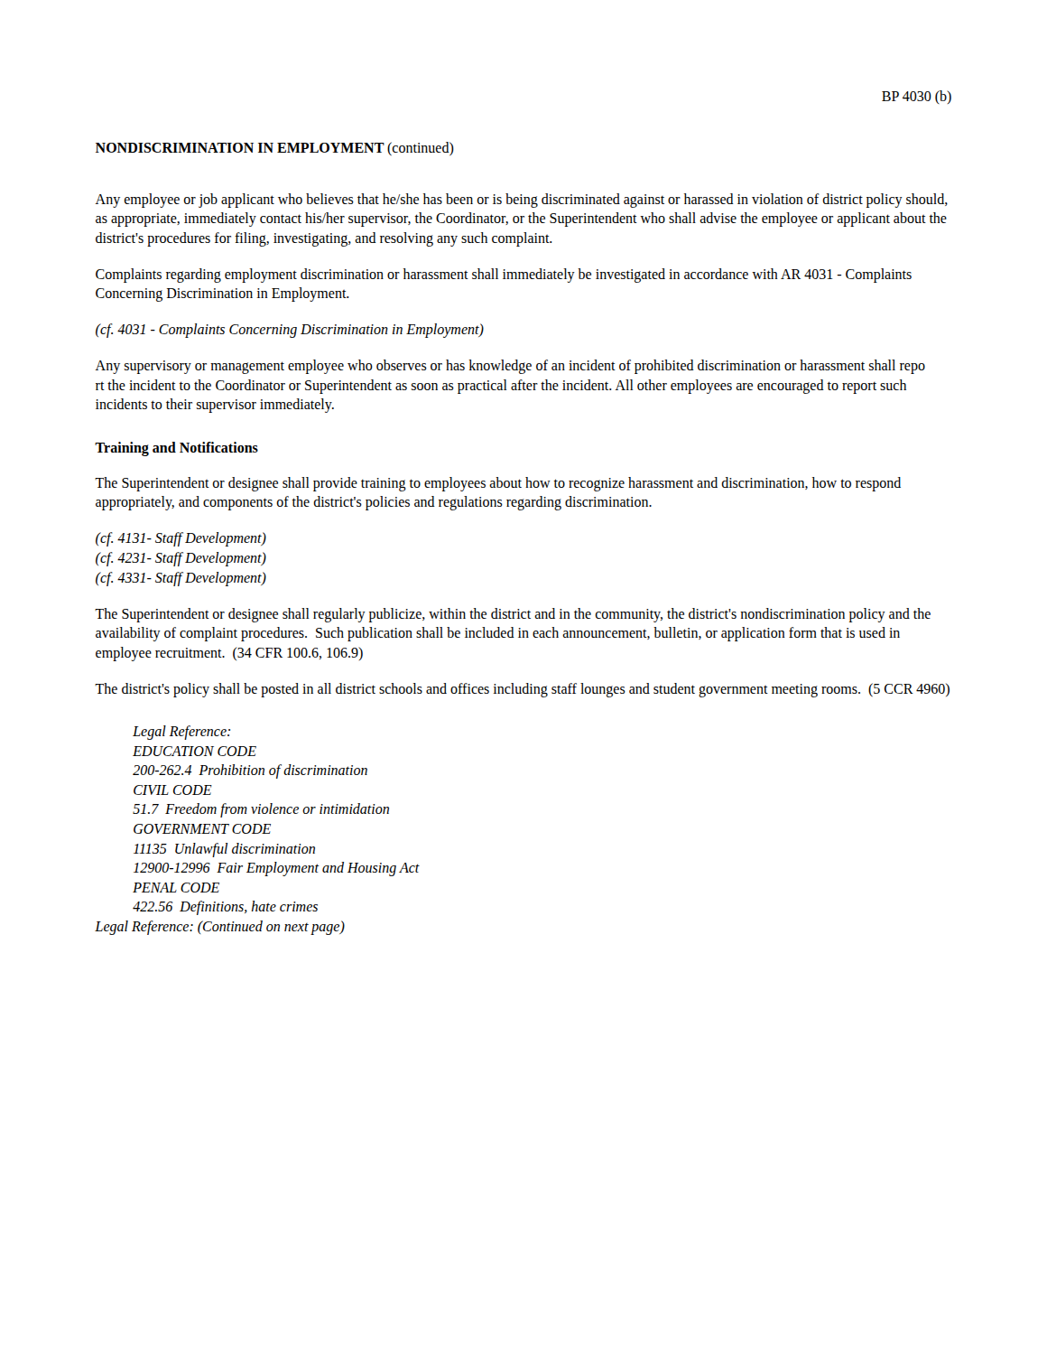BP 4030 (b)
NONDISCRIMINATION IN EMPLOYMENT (continued)
Any employee or job applicant who believes that he/she has been or is being discriminated against or harassed in violation of district policy should, as appropriate, immediately contact his/her supervisor, the Coordinator, or the Superintendent who shall advise the employee or applicant about the district's procedures for filing, investigating, and resolving any such complaint.
Complaints regarding employment discrimination or harassment shall immediately be investigated in accordance with AR 4031 - Complaints Concerning Discrimination in Employment.
(cf. 4031 - Complaints Concerning Discrimination in Employment)
Any supervisory or management employee who observes or has knowledge of an incident of prohibited discrimination or harassment shall repo
rt the incident to the Coordinator or Superintendent as soon as practical after the incident. All other employees are encouraged to report such incidents to their supervisor immediately.
Training and Notifications
The Superintendent or designee shall provide training to employees about how to recognize harassment and discrimination, how to respond appropriately, and components of the district's policies and regulations regarding discrimination.
(cf. 4131- Staff Development)
(cf. 4231- Staff Development)
(cf. 4331- Staff Development)
The Superintendent or designee shall regularly publicize, within the district and in the community, the district's nondiscrimination policy and the availability of complaint procedures. Such publication shall be included in each announcement, bulletin, or application form that is used in employee recruitment. (34 CFR 100.6, 106.9)
The district's policy shall be posted in all district schools and offices including staff lounges and student government meeting rooms. (5 CCR 4960)
Legal Reference:
EDUCATION CODE
200-262.4 Prohibition of discrimination
CIVIL CODE
51.7 Freedom from violence or intimidation
GOVERNMENT CODE
11135 Unlawful discrimination
12900-12996 Fair Employment and Housing Act
PENAL CODE
422.56 Definitions, hate crimes
Legal Reference: (Continued on next page)